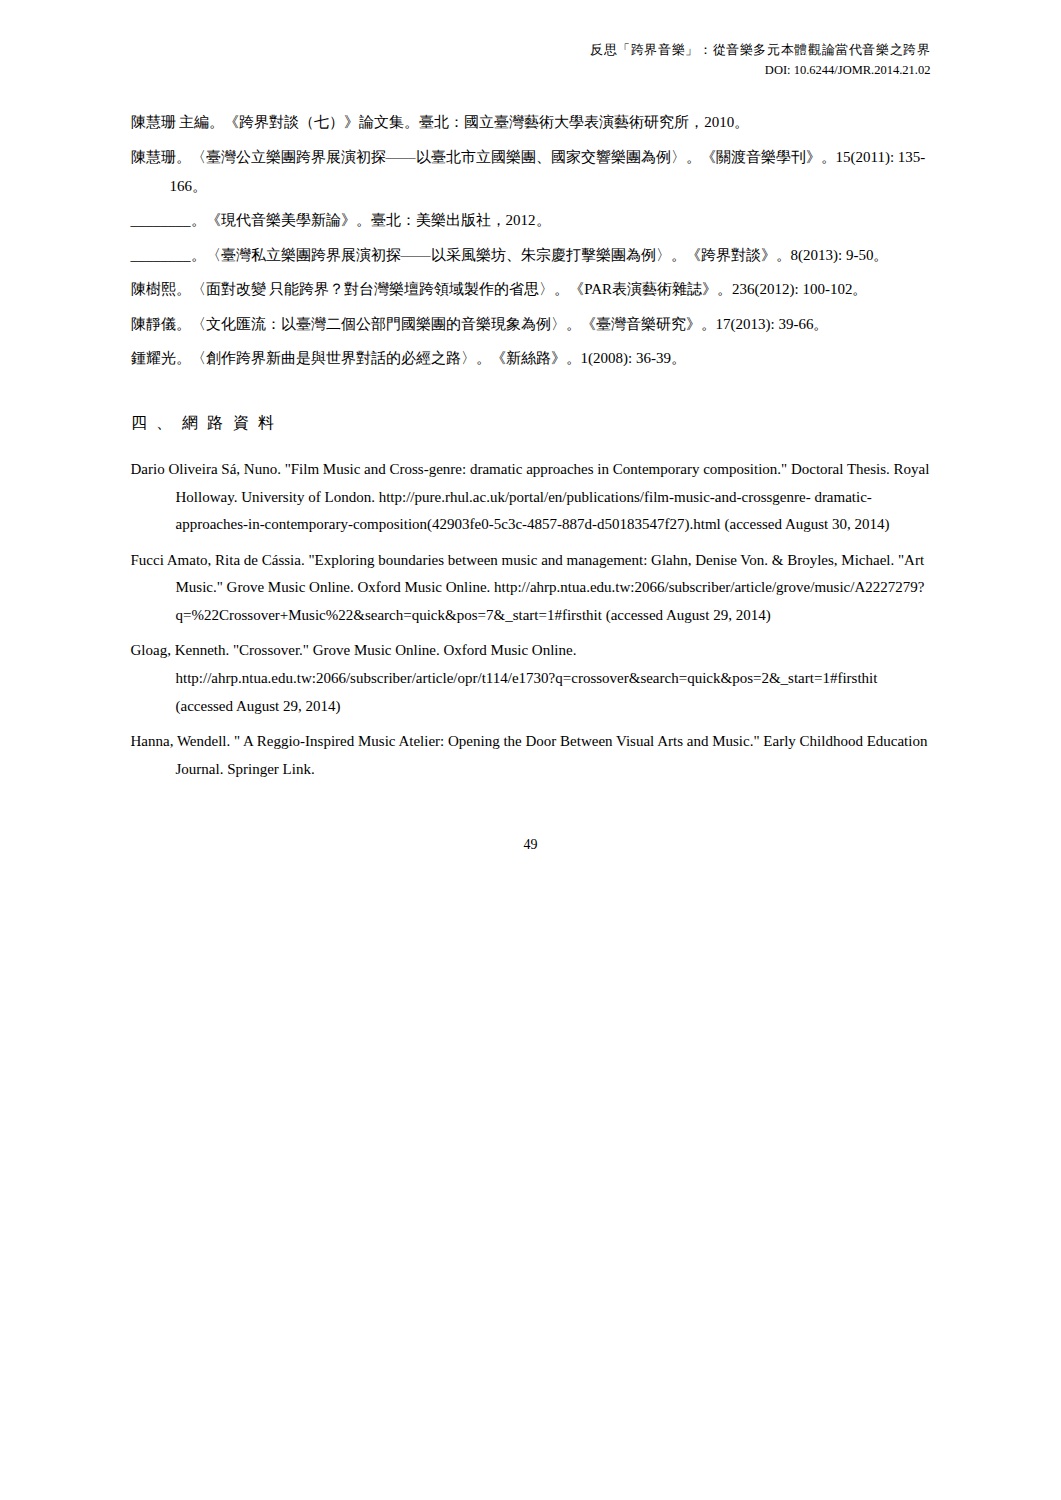反思「跨界音樂」：從音樂多元本體觀論當代音樂之跨界
DOI: 10.6244/JOMR.2014.21.02
陳慧珊 主編。《跨界對談（七）》論文集。臺北：國立臺灣藝術大學表演藝術研究所，2010。
陳慧珊。〈臺灣公立樂團跨界展演初探——以臺北市立國樂團、國家交響樂團為例〉。《關渡音樂學刊》。15(2011): 135-166。
________。《現代音樂美學新論》。臺北：美樂出版社，2012。
________。〈臺灣私立樂團跨界展演初探——以采風樂坊、朱宗慶打擊樂團為例〉。《跨界對談》。8(2013): 9-50。
陳樹熙。〈面對改變 只能跨界？對台灣樂壇跨領域製作的省思〉。《PAR表演藝術雜誌》。236(2012): 100-102。
陳靜儀。〈文化匯流：以臺灣二個公部門國樂團的音樂現象為例〉。《臺灣音樂研究》。17(2013): 39-66。
鍾耀光。〈創作跨界新曲是與世界對話的必經之路〉。《新絲路》。1(2008): 36-39。
四、網路資料
Dario Oliveira Sá, Nuno. "Film Music and Cross-genre: dramatic approaches in Contemporary composition." Doctoral Thesis. Royal Holloway. University of London. http://pure.rhul.ac.uk/portal/en/publications/film-music-and-crossgenre- dramatic-approaches-in-contemporary-composition(42903fe0-5c3c-4857-887d-d50183547f27).html (accessed August 30, 2014)
Fucci Amato, Rita de Cássia. "Exploring boundaries between music and management: Glahn, Denise Von. & Broyles, Michael. "Art Music." Grove Music Online. Oxford Music Online. http://ahrp.ntua.edu.tw:2066/subscriber/article/grove/music/A2227279?q=%22Crossover+Music%22&search=quick&pos=7&_start=1#firsthit (accessed August 29, 2014)
Gloag, Kenneth. "Crossover." Grove Music Online. Oxford Music Online. http://ahrp.ntua.edu.tw:2066/subscriber/article/opr/t114/e1730?q=crossover&search=quick&pos=2&_start=1#firsthit (accessed August 29, 2014)
Hanna, Wendell. " A Reggio-Inspired Music Atelier: Opening the Door Between Visual Arts and Music." Early Childhood Education Journal. Springer Link.
49